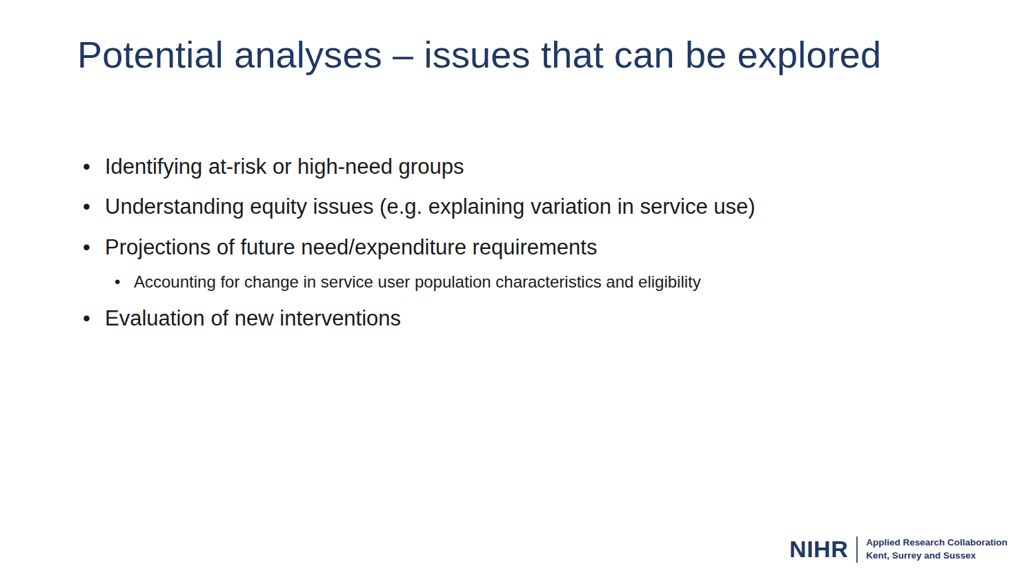Potential analyses – issues that can be explored
Identifying at-risk or high-need groups
Understanding equity issues (e.g. explaining variation in service use)
Projections of future need/expenditure requirements
Accounting for change in service user population characteristics and eligibility
Evaluation of new interventions
NIHR Applied Research Collaboration
Kent, Surrey and Sussex